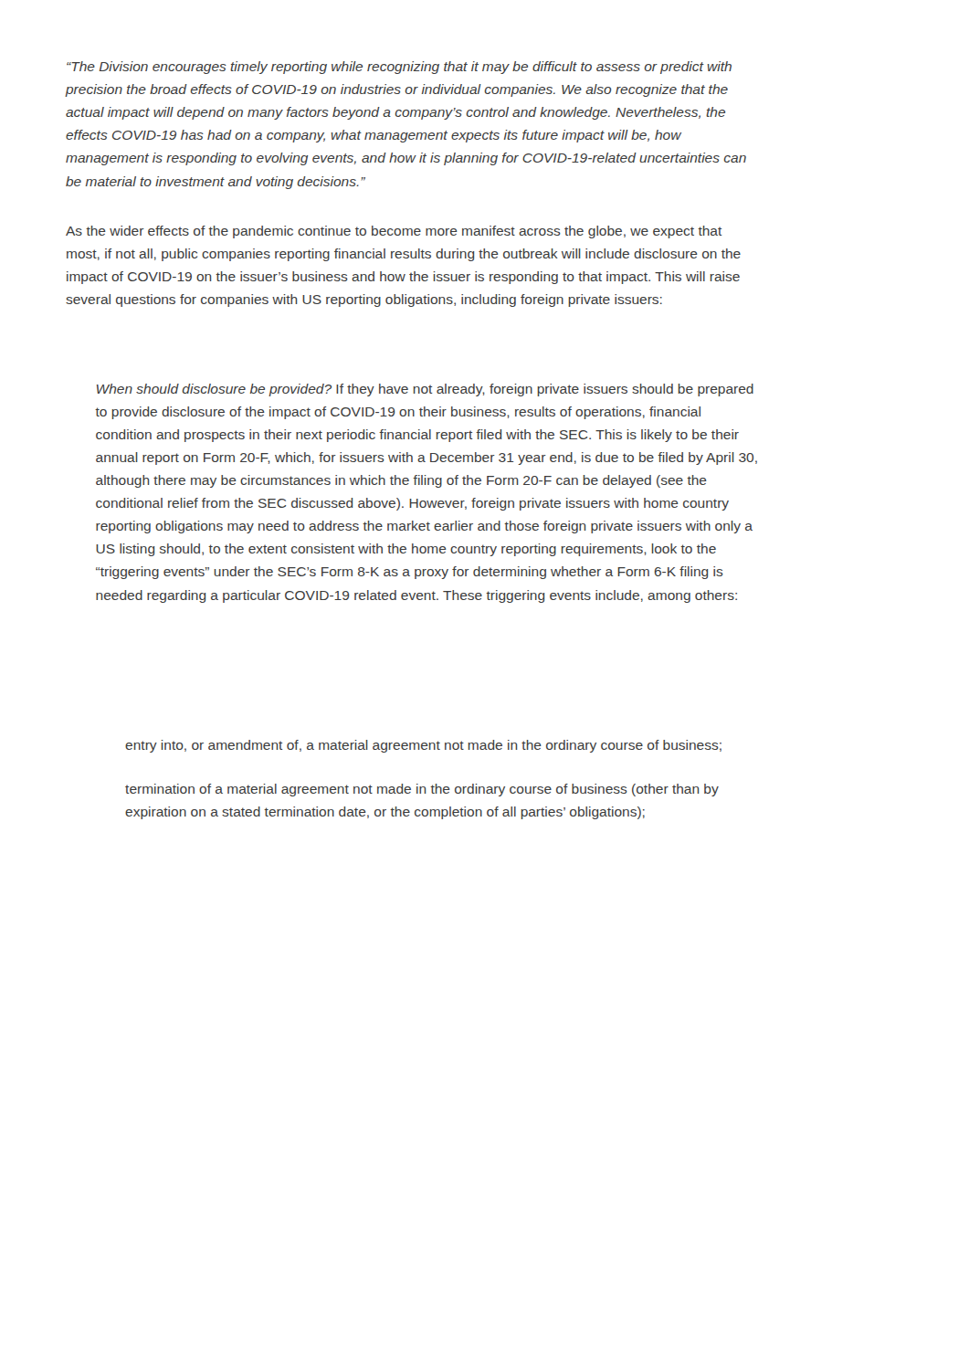“The Division encourages timely reporting while recognizing that it may be difficult to assess or predict with precision the broad effects of COVID-19 on industries or individual companies. We also recognize that the actual impact will depend on many factors beyond a company’s control and knowledge. Nevertheless, the effects COVID-19 has had on a company, what management expects its future impact will be, how management is responding to evolving events, and how it is planning for COVID-19-related uncertainties can be material to investment and voting decisions.”
As the wider effects of the pandemic continue to become more manifest across the globe, we expect that most, if not all, public companies reporting financial results during the outbreak will include disclosure on the impact of COVID-19 on the issuer’s business and how the issuer is responding to that impact. This will raise several questions for companies with US reporting obligations, including foreign private issuers:
When should disclosure be provided? If they have not already, foreign private issuers should be prepared to provide disclosure of the impact of COVID-19 on their business, results of operations, financial condition and prospects in their next periodic financial report filed with the SEC. This is likely to be their annual report on Form 20-F, which, for issuers with a December 31 year end, is due to be filed by April 30, although there may be circumstances in which the filing of the Form 20-F can be delayed (see the conditional relief from the SEC discussed above). However, foreign private issuers with home country reporting obligations may need to address the market earlier and those foreign private issuers with only a US listing should, to the extent consistent with the home country reporting requirements, look to the “triggering events” under the SEC’s Form 8-K as a proxy for determining whether a Form 6-K filing is needed regarding a particular COVID-19 related event. These triggering events include, among others:
entry into, or amendment of, a material agreement not made in the ordinary course of business;
termination of a material agreement not made in the ordinary course of business (other than by expiration on a stated termination date, or the completion of all parties’ obligations);